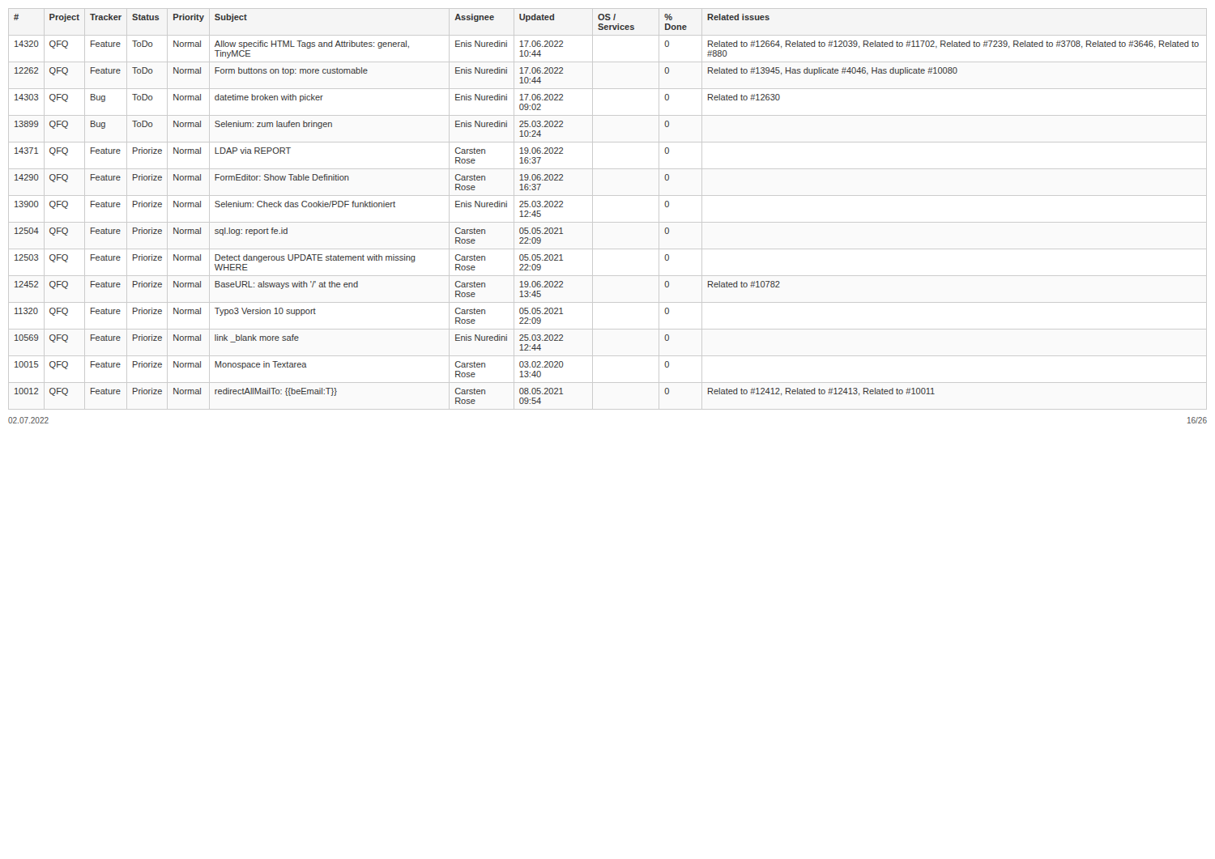| # | Project | Tracker | Status | Priority | Subject | Assignee | Updated | OS / Services | % Done | Related issues |
| --- | --- | --- | --- | --- | --- | --- | --- | --- | --- | --- |
| 14320 | QFQ | Feature | ToDo | Normal | Allow specific HTML Tags and Attributes: general, TinyMCE | Enis Nuredini | 17.06.2022 10:44 | | 0 | Related to #12664, Related to #12039, Related to #11702, Related to #7239, Related to #3708, Related to #3646, Related to #880 |
| 12262 | QFQ | Feature | ToDo | Normal | Form buttons on top: more customable | Enis Nuredini | 17.06.2022 10:44 | | 0 | Related to #13945, Has duplicate #4046, Has duplicate #10080 |
| 14303 | QFQ | Bug | ToDo | Normal | datetime broken with picker | Enis Nuredini | 17.06.2022 09:02 | | 0 | Related to #12630 |
| 13899 | QFQ | Bug | ToDo | Normal | Selenium: zum laufen bringen | Enis Nuredini | 25.03.2022 10:24 | | 0 | |
| 14371 | QFQ | Feature | Priorize | Normal | LDAP via REPORT | Carsten Rose | 19.06.2022 16:37 | | 0 | |
| 14290 | QFQ | Feature | Priorize | Normal | FormEditor: Show Table Definition | Carsten Rose | 19.06.2022 16:37 | | 0 | |
| 13900 | QFQ | Feature | Priorize | Normal | Selenium: Check das Cookie/PDF funktioniert | Enis Nuredini | 25.03.2022 12:45 | | 0 | |
| 12504 | QFQ | Feature | Priorize | Normal | sql.log: report fe.id | Carsten Rose | 05.05.2021 22:09 | | 0 | |
| 12503 | QFQ | Feature | Priorize | Normal | Detect dangerous UPDATE statement with missing WHERE | Carsten Rose | 05.05.2021 22:09 | | 0 | |
| 12452 | QFQ | Feature | Priorize | Normal | BaseURL: alsways with '/' at the end | Carsten Rose | 19.06.2022 13:45 | | 0 | Related to #10782 |
| 11320 | QFQ | Feature | Priorize | Normal | Typo3 Version 10 support | Carsten Rose | 05.05.2021 22:09 | | 0 | |
| 10569 | QFQ | Feature | Priorize | Normal | link _blank more safe | Enis Nuredini | 25.03.2022 12:44 | | 0 | |
| 10015 | QFQ | Feature | Priorize | Normal | Monospace in Textarea | Carsten Rose | 03.02.2020 13:40 | | 0 | |
| 10012 | QFQ | Feature | Priorize | Normal | redirectAllMailTo: {{beEmail:T}} | Carsten Rose | 08.05.2021 09:54 | | 0 | Related to #12412, Related to #12413, Related to #10011 |
02.07.2022 16/26